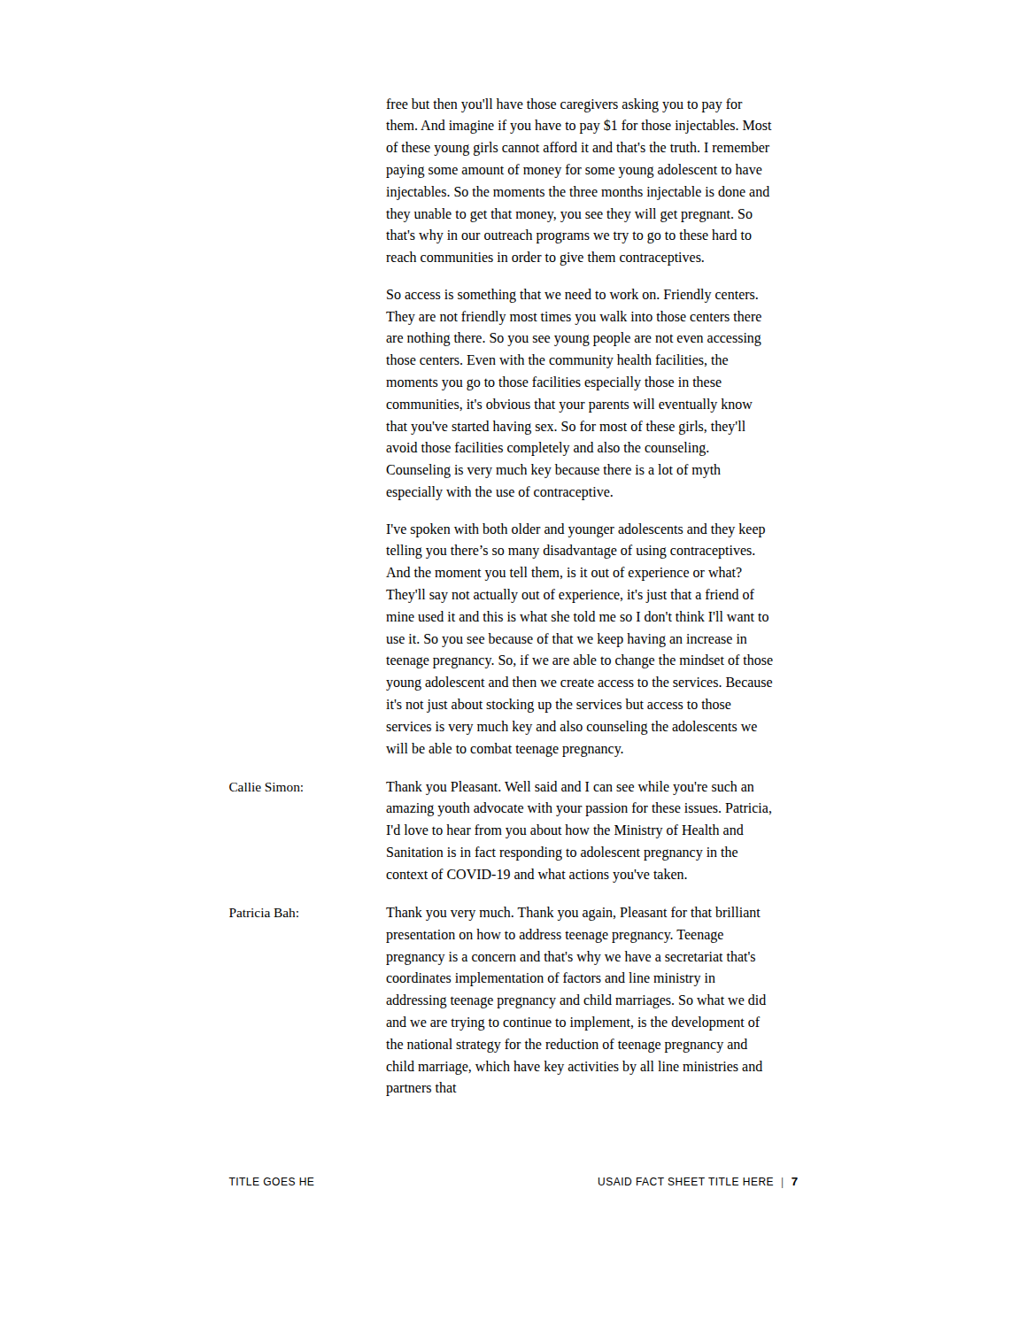Pleasant:
free but then you'll have those caregivers asking you to pay for them. And imagine if you have to pay $1 for those injectables. Most of these young girls cannot afford it and that's the truth. I remember paying some amount of money for some young adolescent to have injectables. So the moments the three months injectable is done and they unable to get that money, you see they will get pregnant. So that's why in our outreach programs we try to go to these hard to reach communities in order to give them contraceptives.
So access is something that we need to work on. Friendly centers. They are not friendly most times you walk into those centers there are nothing there. So you see young people are not even accessing those centers. Even with the community health facilities, the moments you go to those facilities especially those in these communities, it's obvious that your parents will eventually know that you've started having sex. So for most of these girls, they'll avoid those facilities completely and also the counseling. Counseling is very much key because there is a lot of myth especially with the use of contraceptive.
I've spoken with both older and younger adolescents and they keep telling you there’s so many disadvantage of using contraceptives. And the moment you tell them, is it out of experience or what? They'll say not actually out of experience, it's just that a friend of mine used it and this is what she told me so I don't think I'll want to use it. So you see because of that we keep having an increase in teenage pregnancy. So, if we are able to change the mindset of those young adolescent and then we create access to the services. Because it's not just about stocking up the services but access to those services is very much key and also counseling the adolescents we will be able to combat teenage pregnancy.
Callie Simon:
Thank you Pleasant. Well said and I can see while you're such an amazing youth advocate with your passion for these issues. Patricia, I'd love to hear from you about how the Ministry of Health and Sanitation is in fact responding to adolescent pregnancy in the context of COVID-19 and what actions you've taken.
Patricia Bah:
Thank you very much. Thank you again, Pleasant for that brilliant presentation on how to address teenage pregnancy. Teenage pregnancy is a concern and that's why we have a secretariat that's coordinates implementation of factors and line ministry in addressing teenage pregnancy and child marriages. So what we did and we are trying to continue to implement, is the development of the national strategy for the reduction of teenage pregnancy and child marriage, which have key activities by all line ministries and partners that
Title goes he
USAID Fact Sheet Title Here | 7